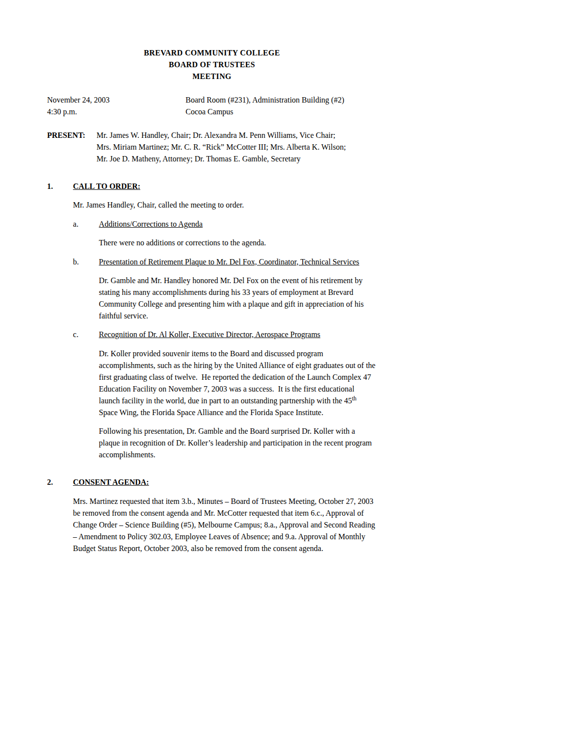BREVARD COMMUNITY COLLEGE
BOARD OF TRUSTEES
MEETING
| November 24, 2003 | Board Room (#231), Administration Building (#2) |
| 4:30 p.m. | Cocoa Campus |
| PRESENT: | Mr. James W. Handley, Chair; Dr. Alexandra M. Penn Williams, Vice Chair; Mrs. Miriam Martinez; Mr. C. R. “Rick” McCotter III; Mrs. Alberta K. Wilson; Mr. Joe D. Matheny, Attorney; Dr. Thomas E. Gamble, Secretary |
| 1. | CALL TO ORDER: |
Mr. James Handley, Chair, called the meeting to order.
| | a. | Additions/Corrections to Agenda |
There were no additions or corrections to the agenda.
| | b. | Presentation of Retirement Plaque to Mr. Del Fox, Coordinator, Technical Services |
Dr. Gamble and Mr. Handley honored Mr. Del Fox on the event of his retirement by stating his many accomplishments during his 33 years of employment at Brevard Community College and presenting him with a plaque and gift in appreciation of his faithful service.
| | c. | Recognition of Dr. Al Koller, Executive Director, Aerospace Programs |
Dr. Koller provided souvenir items to the Board and discussed program accomplishments, such as the hiring by the United Alliance of eight graduates out of the first graduating class of twelve. He reported the dedication of the Launch Complex 47 Education Facility on November 7, 2003 was a success. It is the first educational launch facility in the world, due in part to an outstanding partnership with the 45th Space Wing, the Florida Space Alliance and the Florida Space Institute.
Following his presentation, Dr. Gamble and the Board surprised Dr. Koller with a plaque in recognition of Dr. Koller’s leadership and participation in the recent program accomplishments.
| 2. | CONSENT AGENDA: |
Mrs. Martinez requested that item 3.b., Minutes – Board of Trustees Meeting, October 27, 2003 be removed from the consent agenda and Mr. McCotter requested that item 6.c., Approval of Change Order – Science Building (#5), Melbourne Campus; 8.a., Approval and Second Reading – Amendment to Policy 302.03, Employee Leaves of Absence; and 9.a. Approval of Monthly Budget Status Report, October 2003, also be removed from the consent agenda.